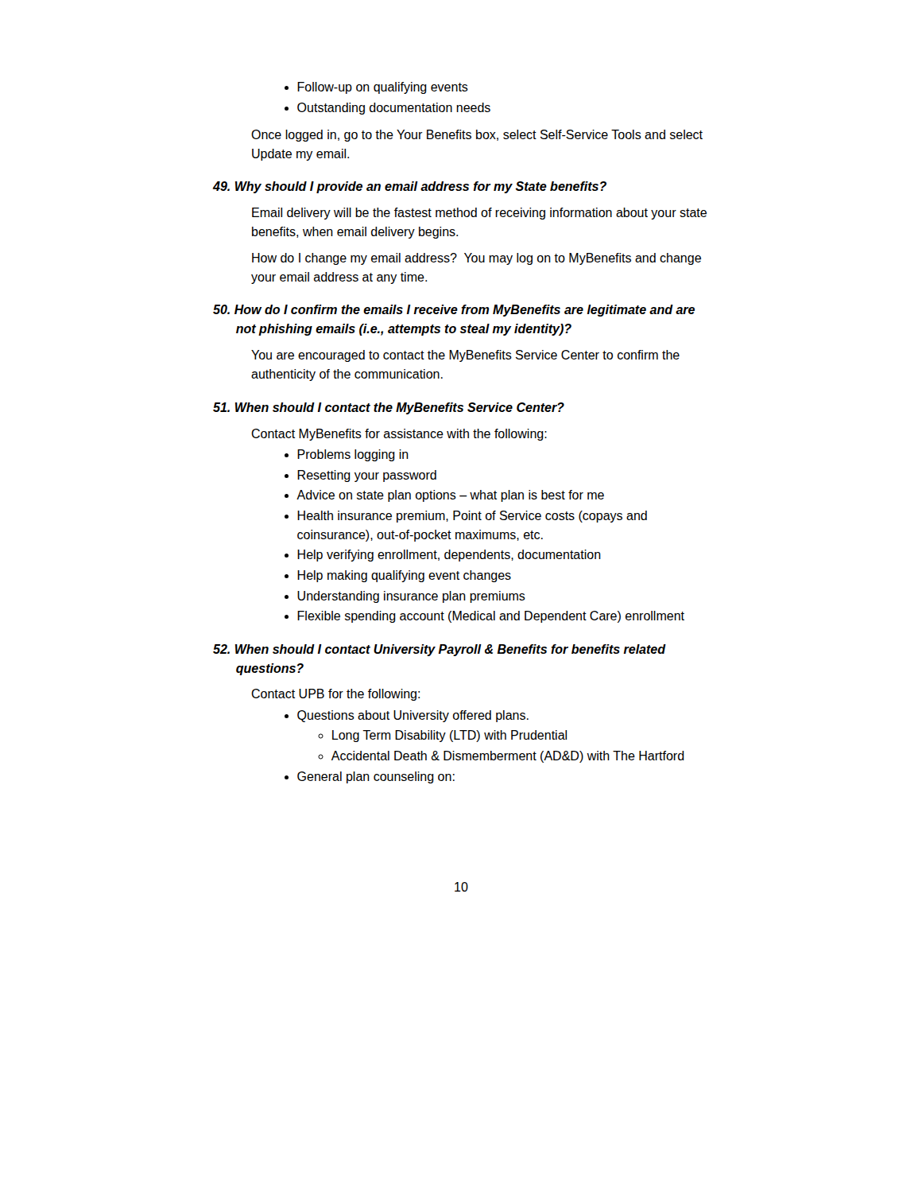Follow-up on qualifying events
Outstanding documentation needs
Once logged in, go to the Your Benefits box, select Self-Service Tools and select Update my email.
49. Why should I provide an email address for my State benefits?
Email delivery will be the fastest method of receiving information about your state benefits, when email delivery begins.
How do I change my email address? You may log on to MyBenefits and change your email address at any time.
50. How do I confirm the emails I receive from MyBenefits are legitimate and are not phishing emails (i.e., attempts to steal my identity)?
You are encouraged to contact the MyBenefits Service Center to confirm the authenticity of the communication.
51. When should I contact the MyBenefits Service Center?
Contact MyBenefits for assistance with the following:
Problems logging in
Resetting your password
Advice on state plan options – what plan is best for me
Health insurance premium, Point of Service costs (copays and coinsurance), out-of-pocket maximums, etc.
Help verifying enrollment, dependents, documentation
Help making qualifying event changes
Understanding insurance plan premiums
Flexible spending account (Medical and Dependent Care) enrollment
52. When should I contact University Payroll & Benefits for benefits related questions?
Contact UPB for the following:
Questions about University offered plans.
Long Term Disability (LTD) with Prudential
Accidental Death & Dismemberment (AD&D) with The Hartford
General plan counseling on:
10